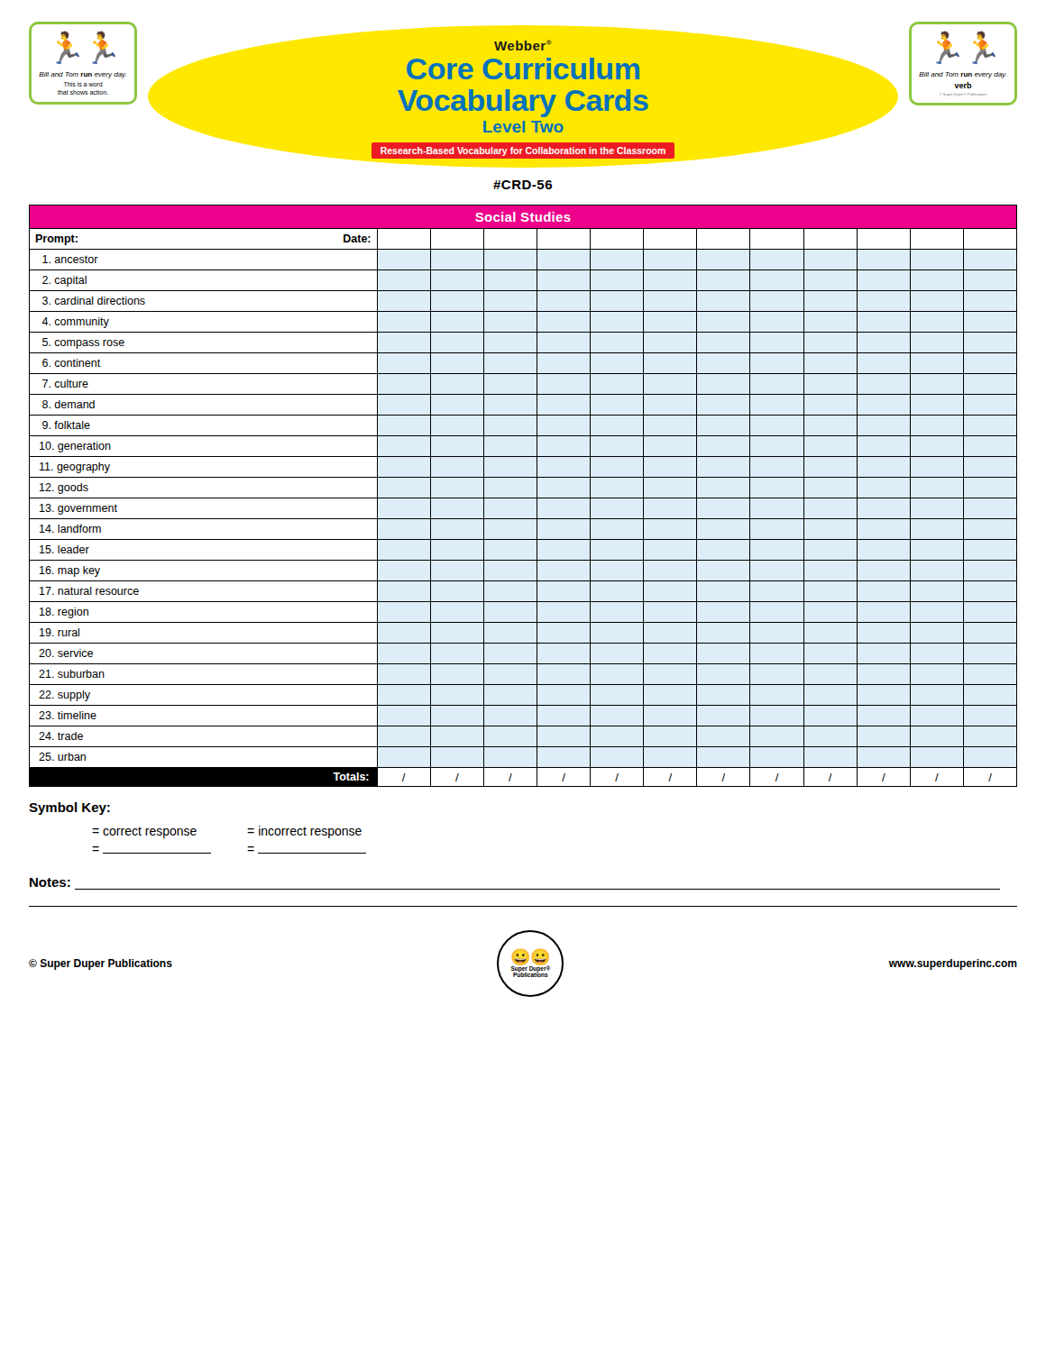🏃🏃
Bill and Tom run every day.
This is a word
that shows action.
Webber®
Core Curriculum
Vocabulary Cards
Level Two
Research-Based Vocabulary for Collaboration in the Classroom
#CRD-56
🏃🏃
Bill and Tom run every day.
verb
© Super Duper® Publications
| Social Studies |
| --- |
| Prompt: Date: | | | | | | | | | | | | |
| 1. ancestor | | | | | | | | | | | | |
| 2. capital | | | | | | | | | | | | |
| 3. cardinal directions | | | | | | | | | | | | |
| 4. community | | | | | | | | | | | | |
| 5. compass rose | | | | | | | | | | | | |
| 6. continent | | | | | | | | | | | | |
| 7. culture | | | | | | | | | | | | |
| 8. demand | | | | | | | | | | | | |
| 9. folktale | | | | | | | | | | | | |
| 10. generation | | | | | | | | | | | | |
| 11. geography | | | | | | | | | | | | |
| 12. goods | | | | | | | | | | | | |
| 13. government | | | | | | | | | | | | |
| 14. landform | | | | | | | | | | | | |
| 15. leader | | | | | | | | | | | | |
| 16. map key | | | | | | | | | | | | |
| 17. natural resource | | | | | | | | | | | | |
| 18. region | | | | | | | | | | | | |
| 19. rural | | | | | | | | | | | | |
| 20. service | | | | | | | | | | | | |
| 21. suburban | | | | | | | | | | | | |
| 22. supply | | | | | | | | | | | | |
| 23. timeline | | | | | | | | | | | | |
| 24. trade | | | | | | | | | | | | |
| 25. urban | | | | | | | | | | | | |
| Totals: | / | / | / | / | / | / | / | / | / | / | / | / |
Symbol Key:
| = correct response | = incorrect response |
| = | = |
Notes:
© Super Duper Publications
😀😀
Super Duper®
Publications
www.superduperinc.com